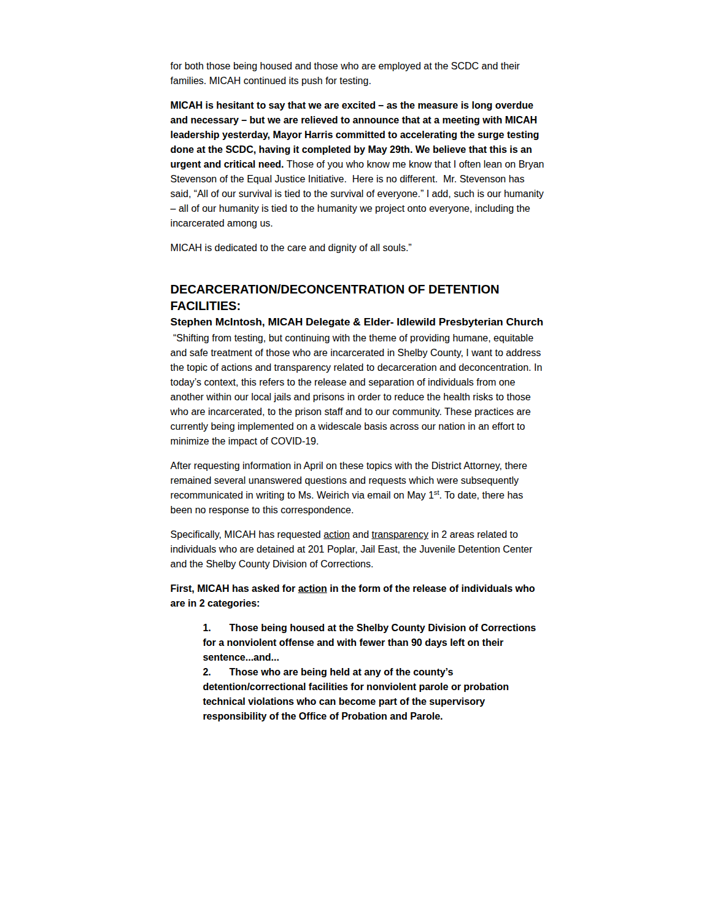for both those being housed and those who are employed at the SCDC and their families. MICAH continued its push for testing.
MICAH is hesitant to say that we are excited – as the measure is long overdue and necessary – but we are relieved to announce that at a meeting with MICAH leadership yesterday, Mayor Harris committed to accelerating the surge testing done at the SCDC, having it completed by May 29th. We believe that this is an urgent and critical need. Those of you who know me know that I often lean on Bryan Stevenson of the Equal Justice Initiative. Here is no different. Mr. Stevenson has said, “All of our survival is tied to the survival of everyone.” I add, such is our humanity – all of our humanity is tied to the humanity we project onto everyone, including the incarcerated among us.
MICAH is dedicated to the care and dignity of all souls.”
DECARCERATION/DECONCENTRATION OF DETENTION FACILITIES:
Stephen McIntosh, MICAH Delegate & Elder- Idlewild Presbyterian Church
“Shifting from testing, but continuing with the theme of providing humane, equitable and safe treatment of those who are incarcerated in Shelby County, I want to address the topic of actions and transparency related to decarceration and deconcentration. In today’s context, this refers to the release and separation of individuals from one another within our local jails and prisons in order to reduce the health risks to those who are incarcerated, to the prison staff and to our community. These practices are currently being implemented on a widescale basis across our nation in an effort to minimize the impact of COVID-19.
After requesting information in April on these topics with the District Attorney, there remained several unanswered questions and requests which were subsequently recommunicated in writing to Ms. Weirich via email on May 1st. To date, there has been no response to this correspondence.
Specifically, MICAH has requested action and transparency in 2 areas related to individuals who are detained at 201 Poplar, Jail East, the Juvenile Detention Center and the Shelby County Division of Corrections.
First, MICAH has asked for action in the form of the release of individuals who are in 2 categories:
1. Those being housed at the Shelby County Division of Corrections for a nonviolent offense and with fewer than 90 days left on their sentence...and...
2. Those who are being held at any of the county’s detention/correctional facilities for nonviolent parole or probation technical violations who can become part of the supervisory responsibility of the Office of Probation and Parole.